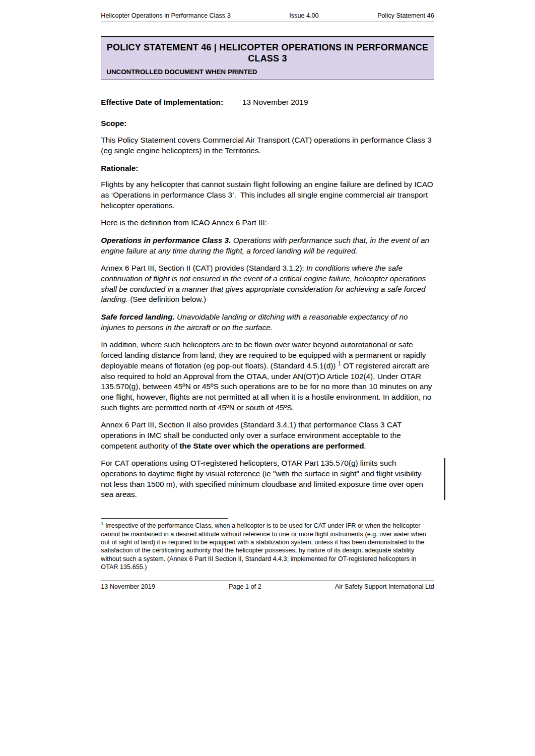Helicopter Operations in Performance Class 3
Issue 4.00
Policy Statement 46
POLICY STATEMENT 46 | HELICOPTER OPERATIONS IN PERFORMANCE CLASS 3
UNCONTROLLED DOCUMENT WHEN PRINTED
Effective Date of Implementation: 13 November 2019
Scope:
This Policy Statement covers Commercial Air Transport (CAT) operations in performance Class 3 (eg single engine helicopters) in the Territories.
Rationale:
Flights by any helicopter that cannot sustain flight following an engine failure are defined by ICAO as ‘Operations in performance Class 3’. This includes all single engine commercial air transport helicopter operations.
Here is the definition from ICAO Annex 6 Part III:-
Operations in performance Class 3. Operations with performance such that, in the event of an engine failure at any time during the flight, a forced landing will be required.
Annex 6 Part III, Section II (CAT) provides (Standard 3.1.2): In conditions where the safe continuation of flight is not ensured in the event of a critical engine failure, helicopter operations shall be conducted in a manner that gives appropriate consideration for achieving a safe forced landing. (See definition below.)
Safe forced landing. Unavoidable landing or ditching with a reasonable expectancy of no injuries to persons in the aircraft or on the surface.
In addition, where such helicopters are to be flown over water beyond autorotational or safe forced landing distance from land, they are required to be equipped with a permanent or rapidly deployable means of flotation (eg pop-out floats). (Standard 4.5.1(d)) 1 OT registered aircraft are also required to hold an Approval from the OTAA, under AN(OT)O Article 102(4). Under OTAR 135.570(g), between 45ºN or 45ºS such operations are to be for no more than 10 minutes on any one flight, however, flights are not permitted at all when it is a hostile environment. In addition, no such flights are permitted north of 45ºN or south of 45ºS.
Annex 6 Part III, Section II also provides (Standard 3.4.1) that performance Class 3 CAT operations in IMC shall be conducted only over a surface environment acceptable to the competent authority of the State over which the operations are performed.
For CAT operations using OT-registered helicopters, OTAR Part 135.570(g) limits such operations to daytime flight by visual reference (ie "with the surface in sight" and flight visibility not less than 1500 m), with specified minimum cloudbase and limited exposure time over open sea areas.
1 Irrespective of the performance Class, when a helicopter is to be used for CAT under IFR or when the helicopter cannot be maintained in a desired attitude without reference to one or more flight instruments (e.g. over water when out of sight of land) it is required to be equipped with a stabilization system, unless it has been demonstrated to the satisfaction of the certificating authority that the helicopter possesses, by nature of its design, adequate stability without such a system. (Annex 6 Part III Section II, Standard 4.4.3; implemented for OT-registered helicopters in OTAR 135.655.)
13 November 2019
Page 1 of 2
Air Safety Support International Ltd